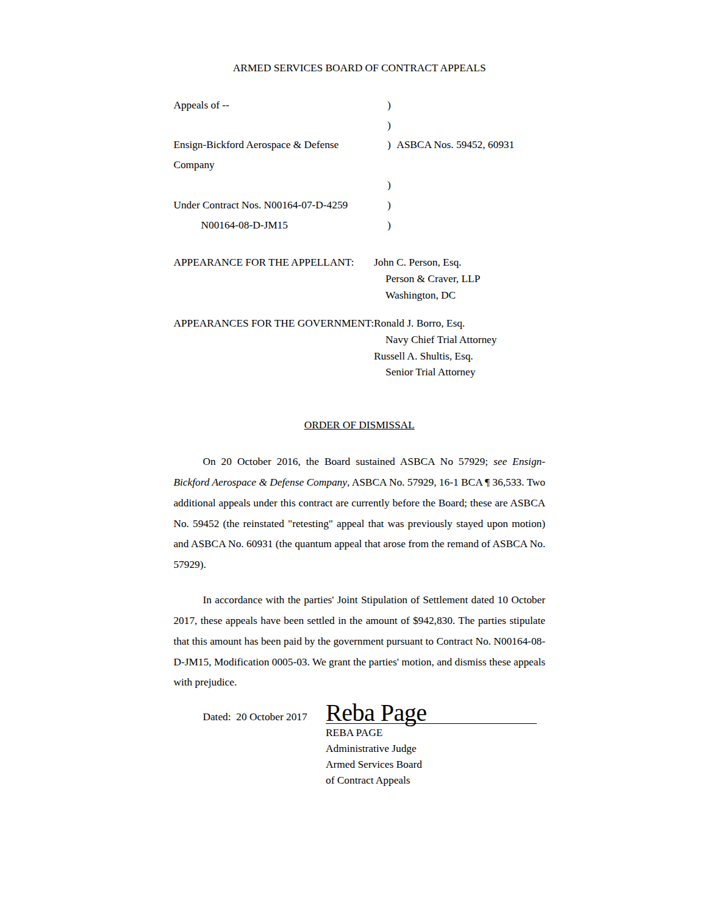ARMED SERVICES BOARD OF CONTRACT APPEALS
| Appeals of -- | ) | |
| | ) | |
| Ensign-Bickford Aerospace & Defense Company | ) | ASBCA Nos. 59452, 60931 |
| | ) | |
| Under Contract Nos. N00164-07-D-4259 | ) | |
| N00164-08-D-JM15 | ) | |
| APPEARANCE FOR THE APPELLANT: | John C. Person, Esq. Person & Craver, LLP Washington, DC |
| APPEARANCES FOR THE GOVERNMENT: | Ronald J. Borro, Esq. Navy Chief Trial Attorney Russell A. Shultis, Esq. Senior Trial Attorney |
ORDER OF DISMISSAL
On 20 October 2016, the Board sustained ASBCA No 57929; see Ensign-Bickford Aerospace & Defense Company, ASBCA No. 57929, 16-1 BCA ¶ 36,533. Two additional appeals under this contract are currently before the Board; these are ASBCA No. 59452 (the reinstated "retesting" appeal that was previously stayed upon motion) and ASBCA No. 60931 (the quantum appeal that arose from the remand of ASBCA No. 57929).
In accordance with the parties' Joint Stipulation of Settlement dated 10 October 2017, these appeals have been settled in the amount of $942,830. The parties stipulate that this amount has been paid by the government pursuant to Contract No. N00164-08-D-JM15, Modification 0005-03. We grant the parties' motion, and dismiss these appeals with prejudice.
Dated: 20 October 2017
Reba Page
REBA PAGE
Administrative Judge
Armed Services Board
of Contract Appeals